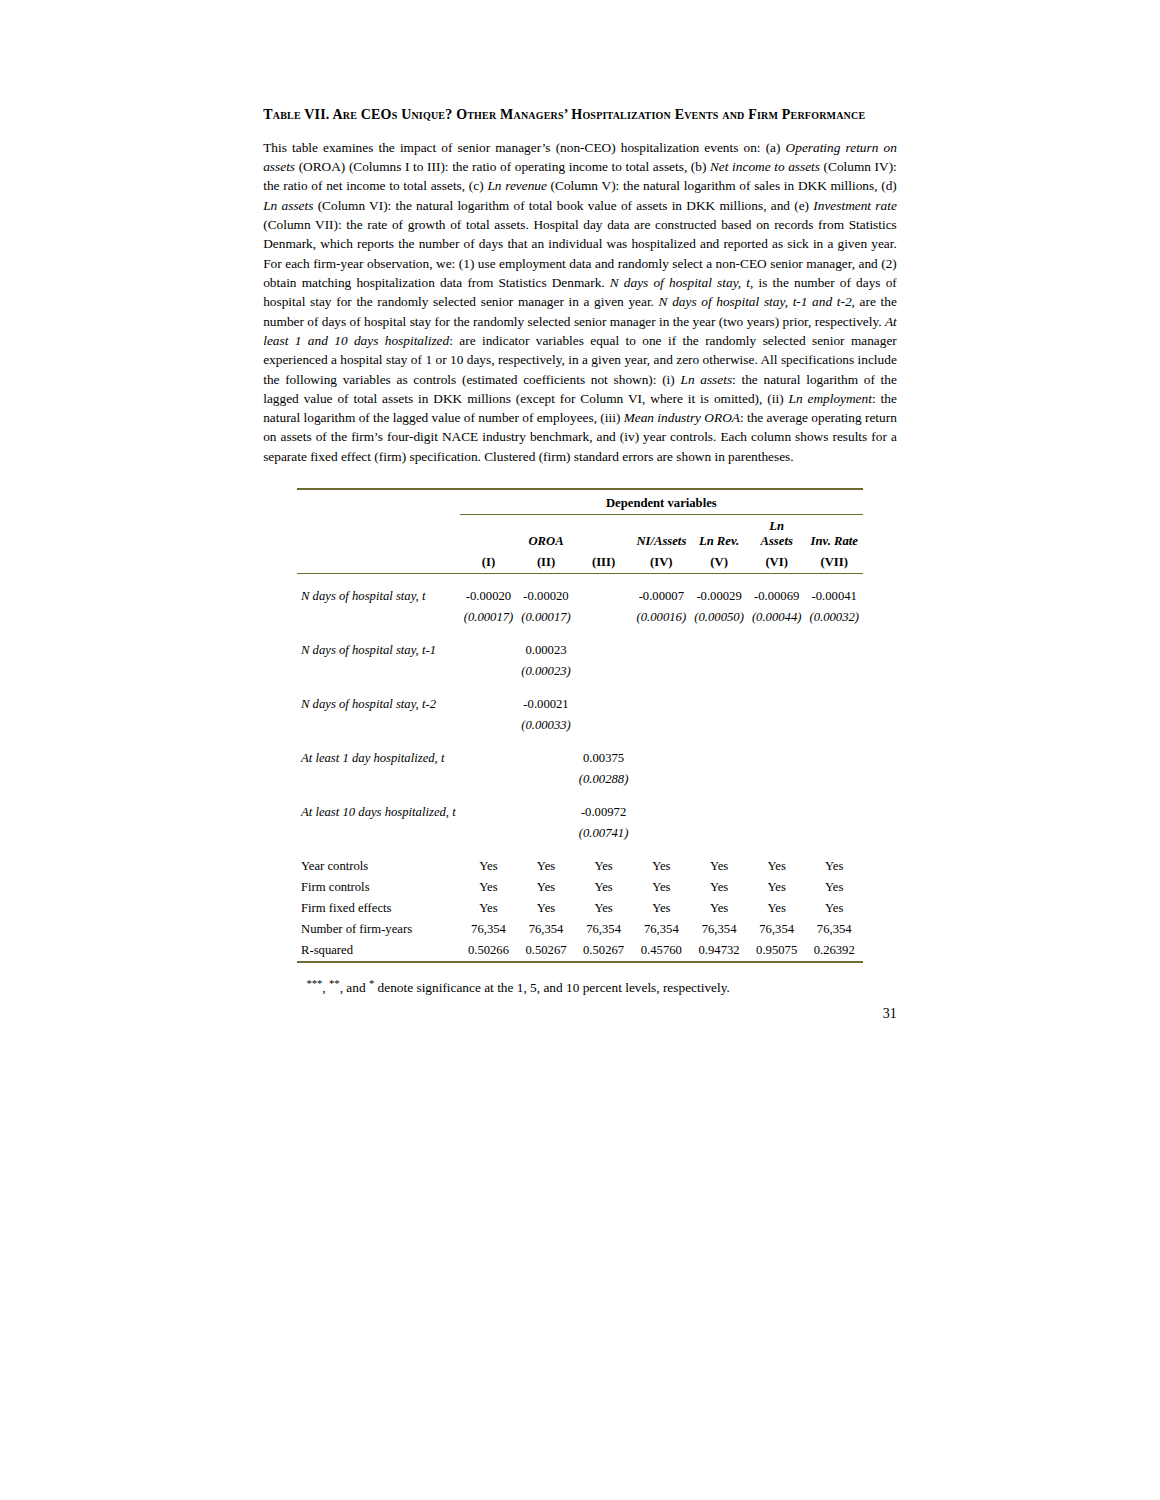Table VII. Are CEOs Unique? Other Managers’ Hospitalization Events and Firm Performance
This table examines the impact of senior manager’s (non-CEO) hospitalization events on: (a) Operating return on assets (OROA) (Columns I to III): the ratio of operating income to total assets, (b) Net income to assets (Column IV): the ratio of net income to total assets, (c) Ln revenue (Column V): the natural logarithm of sales in DKK millions, (d) Ln assets (Column VI): the natural logarithm of total book value of assets in DKK millions, and (e) Investment rate (Column VII): the rate of growth of total assets. Hospital day data are constructed based on records from Statistics Denmark, which reports the number of days that an individual was hospitalized and reported as sick in a given year. For each firm-year observation, we: (1) use employment data and randomly select a non-CEO senior manager, and (2) obtain matching hospitalization data from Statistics Denmark. N days of hospital stay, t, is the number of days of hospital stay for the randomly selected senior manager in a given year. N days of hospital stay, t-1 and t-2, are the number of days of hospital stay for the randomly selected senior manager in the year (two years) prior, respectively. At least 1 and 10 days hospitalized: are indicator variables equal to one if the randomly selected senior manager experienced a hospital stay of 1 or 10 days, respectively, in a given year, and zero otherwise. All specifications include the following variables as controls (estimated coefficients not shown): (i) Ln assets: the natural logarithm of the lagged value of total assets in DKK millions (except for Column VI, where it is omitted), (ii) Ln employment: the natural logarithm of the lagged value of number of employees, (iii) Mean industry OROA: the average operating return on assets of the firm’s four-digit NACE industry benchmark, and (iv) year controls. Each column shows results for a separate fixed effect (firm) specification. Clustered (firm) standard errors are shown in parentheses.
| | Dependent variables |
| | OROA | NI/Assets | Ln Rev. | Ln Assets | Inv. Rate |
| | (I) | (II) | (III) | (IV) | (V) | (VI) | (VII) |
| N days of hospital stay, t | -0.00020 | -0.00020 | | -0.00007 | -0.00029 | -0.00069 | -0.00041 |
| | (0.00017) | (0.00017) | | (0.00016) | (0.00050) | (0.00044) | (0.00032) |
| N days of hospital stay, t-1 | | 0.00023 | | | | | |
| | | (0.00023) | | | | | |
| N days of hospital stay, t-2 | | -0.00021 | | | | | |
| | | (0.00033) | | | | | |
| At least 1 day hospitalized, t | | | 0.00375 | | | | |
| | | | (0.00288) | | | | |
| At least 10 days hospitalized, t | | | -0.00972 | | | | |
| | | | (0.00741) | | | | |
| Year controls | Yes | Yes | Yes | Yes | Yes | Yes | Yes |
| Firm controls | Yes | Yes | Yes | Yes | Yes | Yes | Yes |
| Firm fixed effects | Yes | Yes | Yes | Yes | Yes | Yes | Yes |
| Number of firm-years | 76,354 | 76,354 | 76,354 | 76,354 | 76,354 | 76,354 | 76,354 |
| R-squared | 0.50266 | 0.50267 | 0.50267 | 0.45760 | 0.94732 | 0.95075 | 0.26392 |
***, **, and * denote significance at the 1, 5, and 10 percent levels, respectively.
31